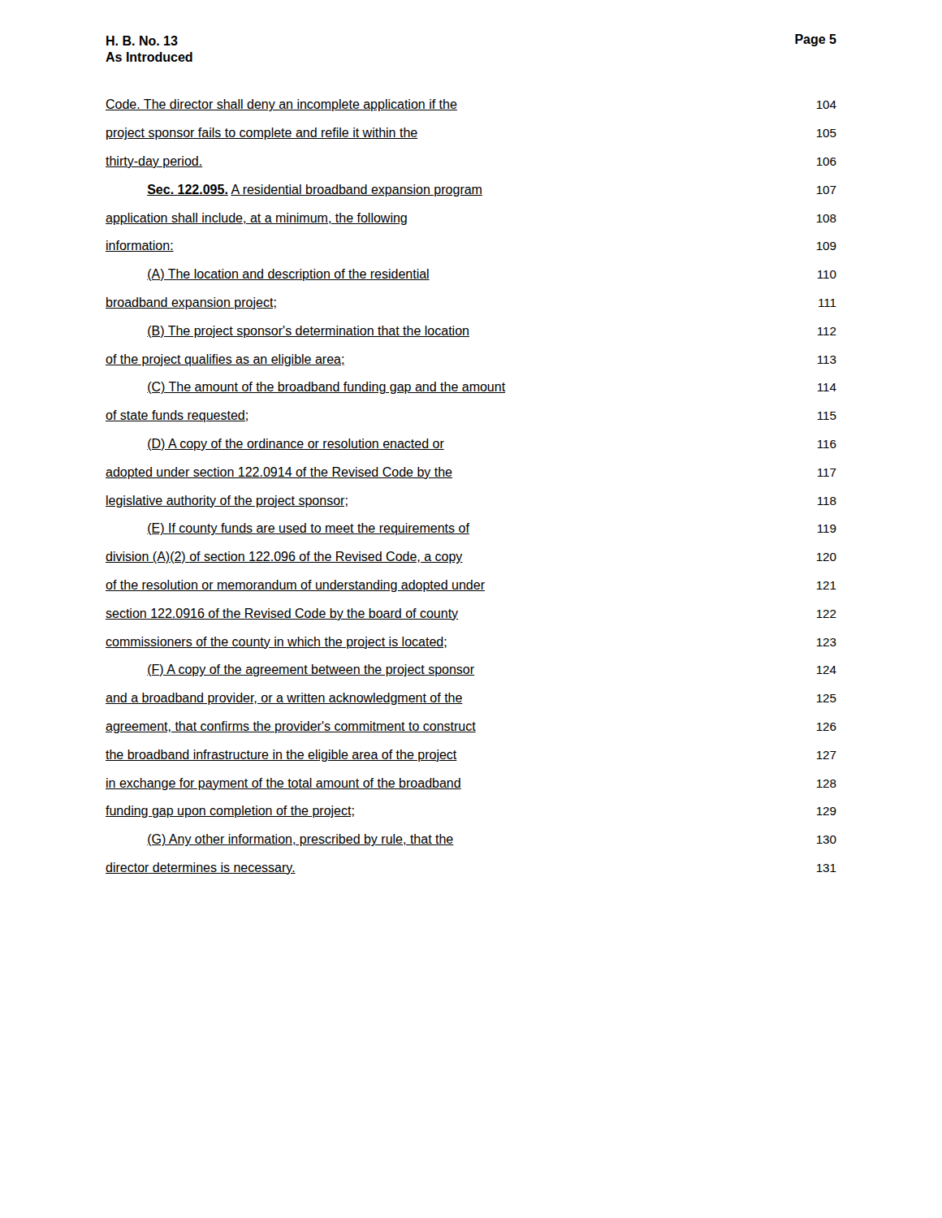H. B. No. 13
Page 5
As Introduced
Code. The director shall deny an incomplete application if the
104
project sponsor fails to complete and refile it within the
105
thirty-day period.
106
Sec. 122.095. A residential broadband expansion program
107
application shall include, at a minimum, the following
108
information:
109
(A) The location and description of the residential
110
broadband expansion project;
111
(B) The project sponsor's determination that the location
112
of the project qualifies as an eligible area;
113
(C) The amount of the broadband funding gap and the amount
114
of state funds requested;
115
(D) A copy of the ordinance or resolution enacted or
116
adopted under section 122.0914 of the Revised Code by the
117
legislative authority of the project sponsor;
118
(E) If county funds are used to meet the requirements of
119
division (A)(2) of section 122.096 of the Revised Code, a copy
120
of the resolution or memorandum of understanding adopted under
121
section 122.0916 of the Revised Code by the board of county
122
commissioners of the county in which the project is located;
123
(F) A copy of the agreement between the project sponsor
124
and a broadband provider, or a written acknowledgment of the
125
agreement, that confirms the provider's commitment to construct
126
the broadband infrastructure in the eligible area of the project
127
in exchange for payment of the total amount of the broadband
128
funding gap upon completion of the project;
129
(G) Any other information, prescribed by rule, that the
130
director determines is necessary.
131